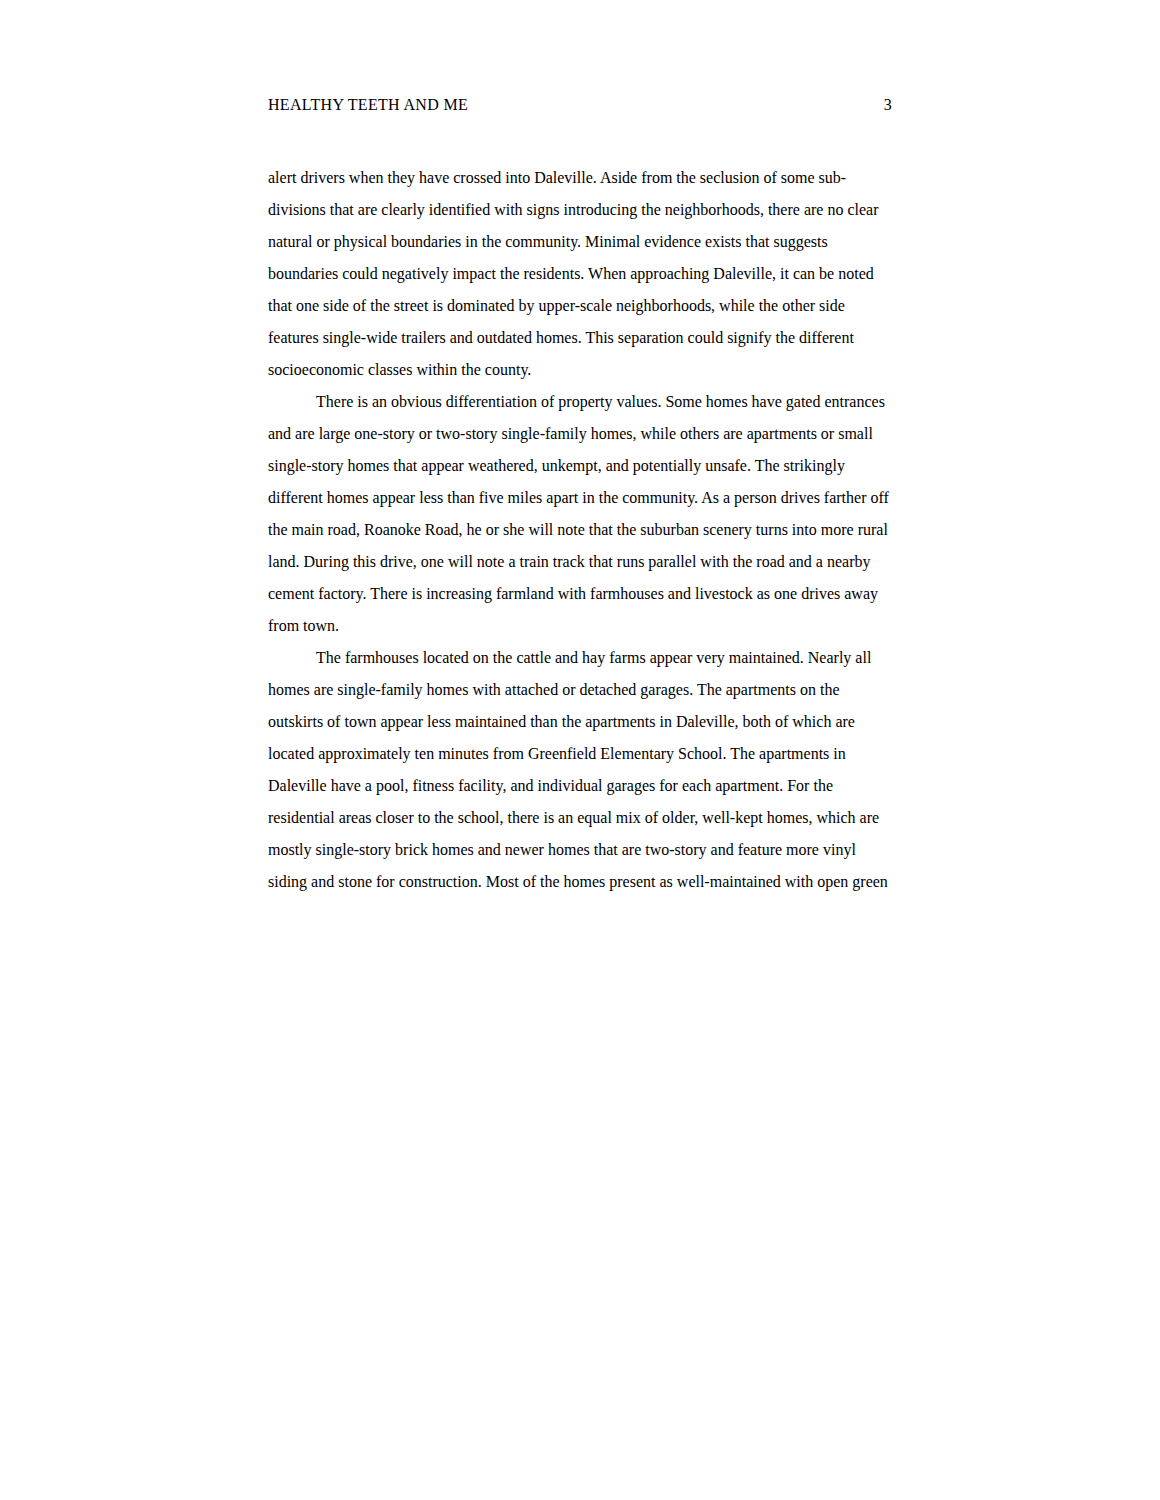Healthy Teeth and Me 3
alert drivers when they have crossed into Daleville. Aside from the seclusion of some sub-divisions that are clearly identified with signs introducing the neighborhoods, there are no clear natural or physical boundaries in the community. Minimal evidence exists that suggests boundaries could negatively impact the residents. When approaching Daleville, it can be noted that one side of the street is dominated by upper-scale neighborhoods, while the other side features single-wide trailers and outdated homes. This separation could signify the different socioeconomic classes within the county.
There is an obvious differentiation of property values. Some homes have gated entrances and are large one-story or two-story single-family homes, while others are apartments or small single-story homes that appear weathered, unkempt, and potentially unsafe. The strikingly different homes appear less than five miles apart in the community. As a person drives farther off the main road, Roanoke Road, he or she will note that the suburban scenery turns into more rural land. During this drive, one will note a train track that runs parallel with the road and a nearby cement factory. There is increasing farmland with farmhouses and livestock as one drives away from town.
The farmhouses located on the cattle and hay farms appear very maintained. Nearly all homes are single-family homes with attached or detached garages. The apartments on the outskirts of town appear less maintained than the apartments in Daleville, both of which are located approximately ten minutes from Greenfield Elementary School. The apartments in Daleville have a pool, fitness facility, and individual garages for each apartment. For the residential areas closer to the school, there is an equal mix of older, well-kept homes, which are mostly single-story brick homes and newer homes that are two-story and feature more vinyl siding and stone for construction. Most of the homes present as well-maintained with open green